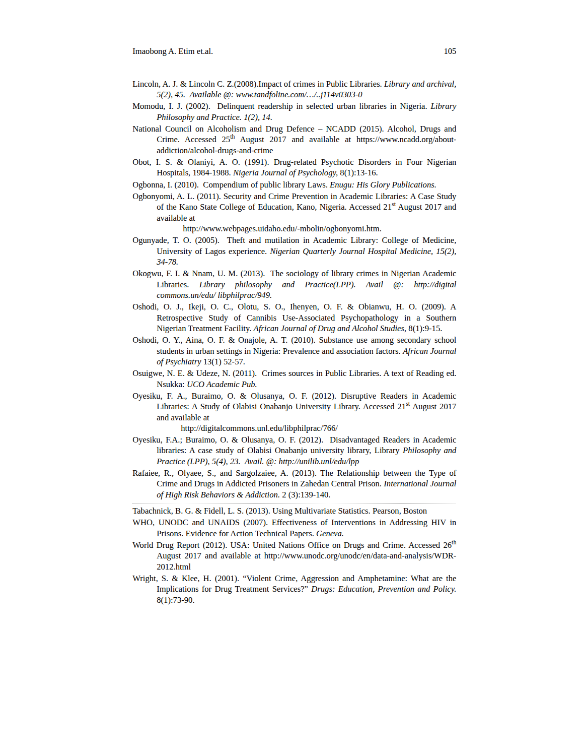Imaobong A. Etim et.al.
105
Lincoln, A. J. & Lincoln C. Z.(2008).Impact of crimes in Public Libraries. Library and archival, 5(2), 45. Available @: www.tandfoline.com/…/..j114v0303-0
Momodu, I. J. (2002). Delinquent readership in selected urban libraries in Nigeria. Library Philosophy and Practice. 1(2), 14.
National Council on Alcoholism and Drug Defence – NCADD (2015). Alcohol, Drugs and Crime. Accessed 25th August 2017 and available at https://www.ncadd.org/about-addiction/alcohol-drugs-and-crime
Obot, I. S. & Olaniyi, A. O. (1991). Drug-related Psychotic Disorders in Four Nigerian Hospitals, 1984-1988. Nigeria Journal of Psychology, 8(1):13-16.
Ogbonna, I. (2010). Compendium of public library Laws. Enugu: His Glory Publications.
Ogbonyomi, A. L. (2011). Security and Crime Prevention in Academic Libraries: A Case Study of the Kano State College of Education, Kano, Nigeria. Accessed 21st August 2017 and available at
http://www.webpages.uidaho.edu/-mbolin/ogbonyomi.htm.
Ogunyade, T. O. (2005). Theft and mutilation in Academic Library: College of Medicine, University of Lagos experience. Nigerian Quarterly Journal Hospital Medicine, 15(2), 34-78.
Okogwu, F. I. & Nnam, U. M. (2013). The sociology of library crimes in Nigerian Academic Libraries. Library philosophy and Practice(LPP). Avail @: http://digital commons.un/edu/ libphilprac/949.
Oshodi, O. J., Ikeji, O. C., Olotu, S. O., Ihenyen, O. F. & Obianwu, H. O. (2009). A Retrospective Study of Cannibis Use-Associated Psychopathology in a Southern Nigerian Treatment Facility. African Journal of Drug and Alcohol Studies, 8(1):9-15.
Oshodi, O. Y., Aina, O. F. & Onajole, A. T. (2010). Substance use among secondary school students in urban settings in Nigeria: Prevalence and association factors. African Journal of Psychiatry 13(1) 52-57.
Osuigwe, N. E. & Udeze, N. (2011). Crimes sources in Public Libraries. A text of Reading ed. Nsukka: UCO Academic Pub.
Oyesiku, F. A., Buraimo, O. & Olusanya, O. F. (2012). Disruptive Readers in Academic Libraries: A Study of Olabisi Onabanjo University Library. Accessed 21st August 2017 and available at
http://digitalcommons.unl.edu/libphilprac/766/
Oyesiku, F.A.; Buraimo, O. & Olusanya, O. F. (2012). Disadvantaged Readers in Academic libraries: A case study of Olabisi Onabanjo university library, Library Philosophy and Practice (LPP), 5(4), 23. Avail. @: http://unilib.unl/edu/lpp
Rafaiee, R., Olyaee, S., and Sargolzaiee, A. (2013). The Relationship between the Type of Crime and Drugs in Addicted Prisoners in Zahedan Central Prison. International Journal of High Risk Behaviors & Addiction. 2 (3):139-140.
Tabachnick, B. G. & Fidell, L. S. (2013). Using Multivariate Statistics. Pearson, Boston
WHO, UNODC and UNAIDS (2007). Effectiveness of Interventions in Addressing HIV in Prisons. Evidence for Action Technical Papers. Geneva.
World Drug Report (2012). USA: United Nations Office on Drugs and Crime. Accessed 26th August 2017 and available at http://www.unodc.org/unodc/en/data-and-analysis/WDR-2012.html
Wright, S. & Klee, H. (2001). “Violent Crime, Aggression and Amphetamine: What are the Implications for Drug Treatment Services?” Drugs: Education, Prevention and Policy. 8(1):73-90.